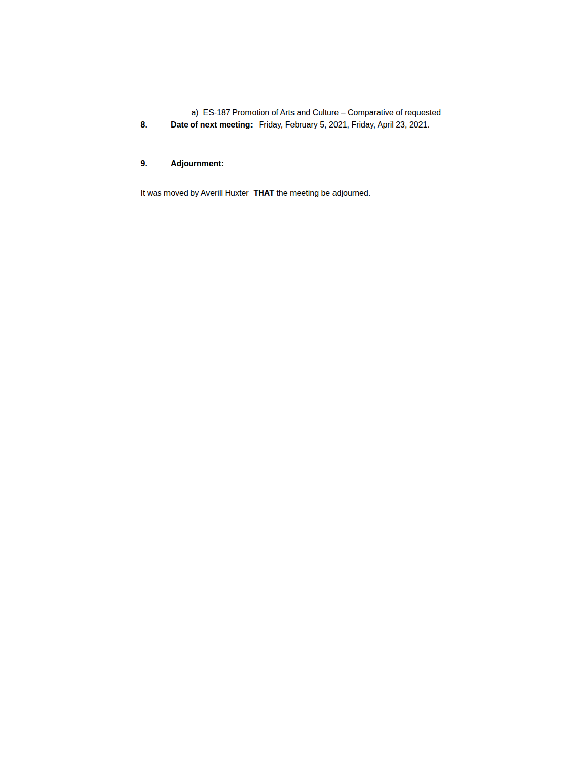a) ES-187 Promotion of Arts and Culture – Comparative of requested
8. Date of next meeting: Friday, February 5, 2021, Friday, April 23, 2021.
9. Adjournment:
It was moved by Averill Huxter THAT the meeting be adjourned.